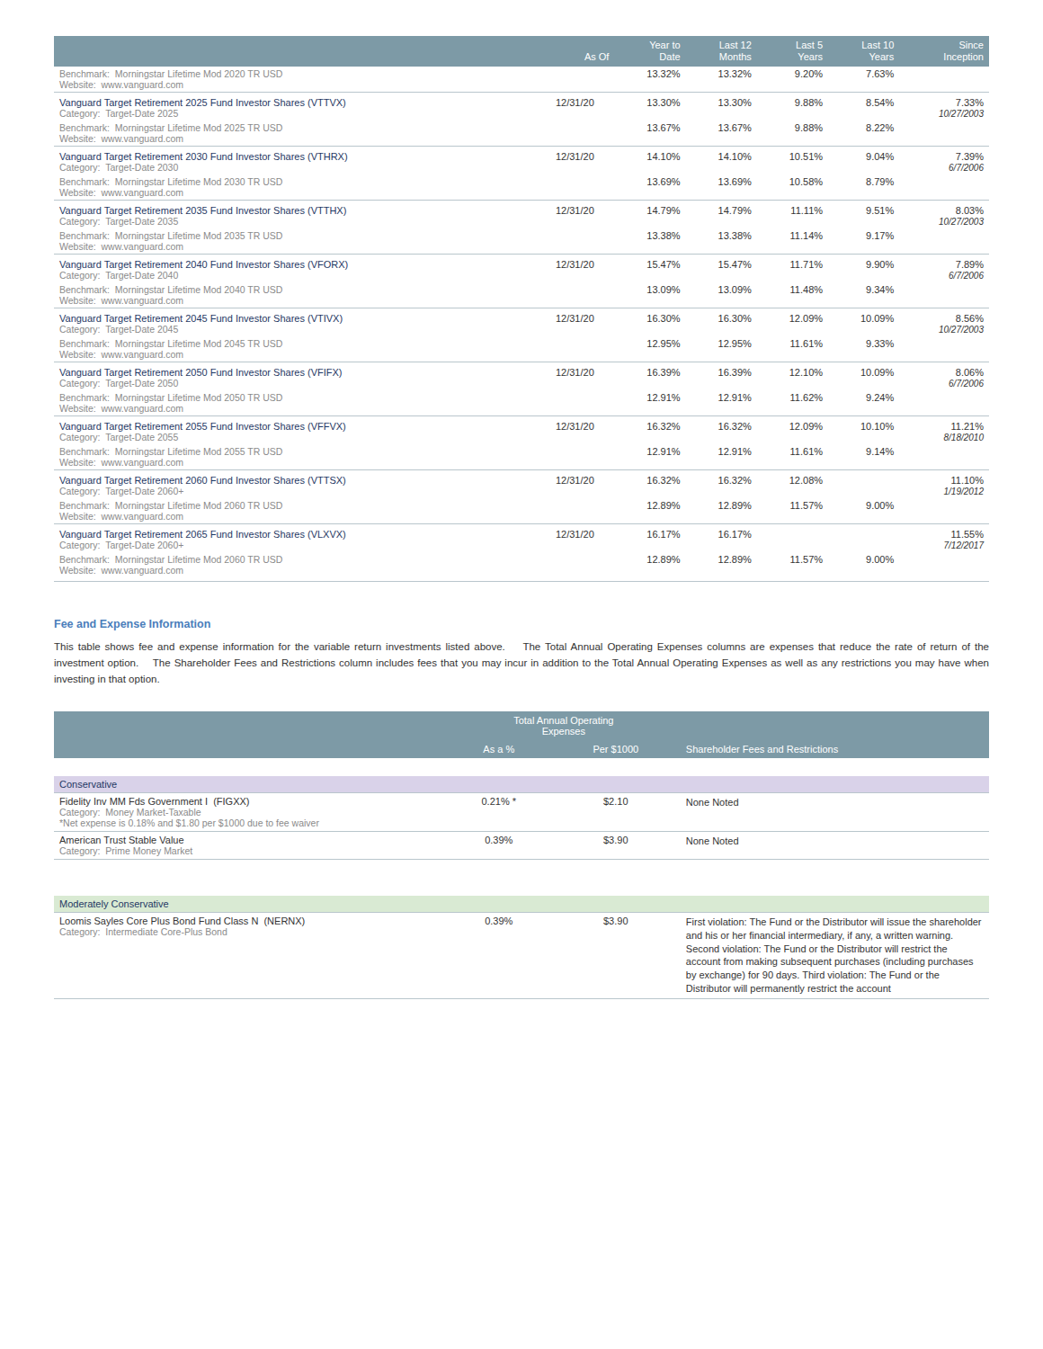| | As Of | Year to Date | Last 12 Months | Last 5 Years | Last 10 Years | Since Inception |
| --- | --- | --- | --- | --- | --- | --- |
| Benchmark: Morningstar Lifetime Mod 2020 TR USD Website: www.vanguard.com | | 13.32% | 13.32% | 9.20% | 7.63% | |
| Vanguard Target Retirement 2025 Fund Investor Shares (VTTVX) Category: Target-Date 2025 | 12/31/20 | 13.30% | 13.30% | 9.88% | 8.54% | 7.33% 10/27/2003 |
| Benchmark: Morningstar Lifetime Mod 2025 TR USD Website: www.vanguard.com | | 13.67% | 13.67% | 9.88% | 8.22% | |
| Vanguard Target Retirement 2030 Fund Investor Shares (VTHRX) Category: Target-Date 2030 | 12/31/20 | 14.10% | 14.10% | 10.51% | 9.04% | 7.39% 6/7/2006 |
| Benchmark: Morningstar Lifetime Mod 2030 TR USD Website: www.vanguard.com | | 13.69% | 13.69% | 10.58% | 8.79% | |
| Vanguard Target Retirement 2035 Fund Investor Shares (VTTHX) Category: Target-Date 2035 | 12/31/20 | 14.79% | 14.79% | 11.11% | 9.51% | 8.03% 10/27/2003 |
| Benchmark: Morningstar Lifetime Mod 2035 TR USD Website: www.vanguard.com | | 13.38% | 13.38% | 11.14% | 9.17% | |
| Vanguard Target Retirement 2040 Fund Investor Shares (VFORX) Category: Target-Date 2040 | 12/31/20 | 15.47% | 15.47% | 11.71% | 9.90% | 7.89% 6/7/2006 |
| Benchmark: Morningstar Lifetime Mod 2040 TR USD Website: www.vanguard.com | | 13.09% | 13.09% | 11.48% | 9.34% | |
| Vanguard Target Retirement 2045 Fund Investor Shares (VTIVX) Category: Target-Date 2045 | 12/31/20 | 16.30% | 16.30% | 12.09% | 10.09% | 8.56% 10/27/2003 |
| Benchmark: Morningstar Lifetime Mod 2045 TR USD Website: www.vanguard.com | | 12.95% | 12.95% | 11.61% | 9.33% | |
| Vanguard Target Retirement 2050 Fund Investor Shares (VFIFX) Category: Target-Date 2050 | 12/31/20 | 16.39% | 16.39% | 12.10% | 10.09% | 8.06% 6/7/2006 |
| Benchmark: Morningstar Lifetime Mod 2050 TR USD Website: www.vanguard.com | | 12.91% | 12.91% | 11.62% | 9.24% | |
| Vanguard Target Retirement 2055 Fund Investor Shares (VFFVX) Category: Target-Date 2055 | 12/31/20 | 16.32% | 16.32% | 12.09% | 10.10% | 11.21% 8/18/2010 |
| Benchmark: Morningstar Lifetime Mod 2055 TR USD Website: www.vanguard.com | | 12.91% | 12.91% | 11.61% | 9.14% | |
| Vanguard Target Retirement 2060 Fund Investor Shares (VTTSX) Category: Target-Date 2060+ | 12/31/20 | 16.32% | 16.32% | 12.08% | | 11.10% 1/19/2012 |
| Benchmark: Morningstar Lifetime Mod 2060 TR USD Website: www.vanguard.com | | 12.89% | 12.89% | 11.57% | 9.00% | |
| Vanguard Target Retirement 2065 Fund Investor Shares (VLXVX) Category: Target-Date 2060+ | 12/31/20 | 16.17% | 16.17% | | | 11.55% 7/12/2017 |
| Benchmark: Morningstar Lifetime Mod 2060 TR USD Website: www.vanguard.com | | 12.89% | 12.89% | 11.57% | 9.00% | |
Fee and Expense Information
This table shows fee and expense information for the variable return investments listed above. The Total Annual Operating Expenses columns are expenses that reduce the rate of return of the investment option. The Shareholder Fees and Restrictions column includes fees that you may incur in addition to the Total Annual Operating Expenses as well as any restrictions you may have when investing in that option.
| | Total Annual Operating Expenses | Shareholder Fees and Restrictions |
| --- | --- | --- |
| | As a % | Per $1000 |
| Conservative |
| Fidelity Inv MM Fds Government I (FIGXX) Category: Money Market-Taxable *Net expense is 0.18% and $1.80 per $1000 due to fee waiver | 0.21% * | $2.10 | None Noted |
| American Trust Stable Value Category: Prime Money Market | 0.39% | $3.90 | None Noted |
| Moderately Conservative |
| Loomis Sayles Core Plus Bond Fund Class N (NERNX) Category: Intermediate Core-Plus Bond | 0.39% | $3.90 | First violation: The Fund or the Distributor will issue the shareholder and his or her financial intermediary, if any, a written warning. Second violation: The Fund or the Distributor will restrict the account from making subsequent purchases (including purchases by exchange) for 90 days. Third violation: The Fund or the Distributor will permanently restrict the account |